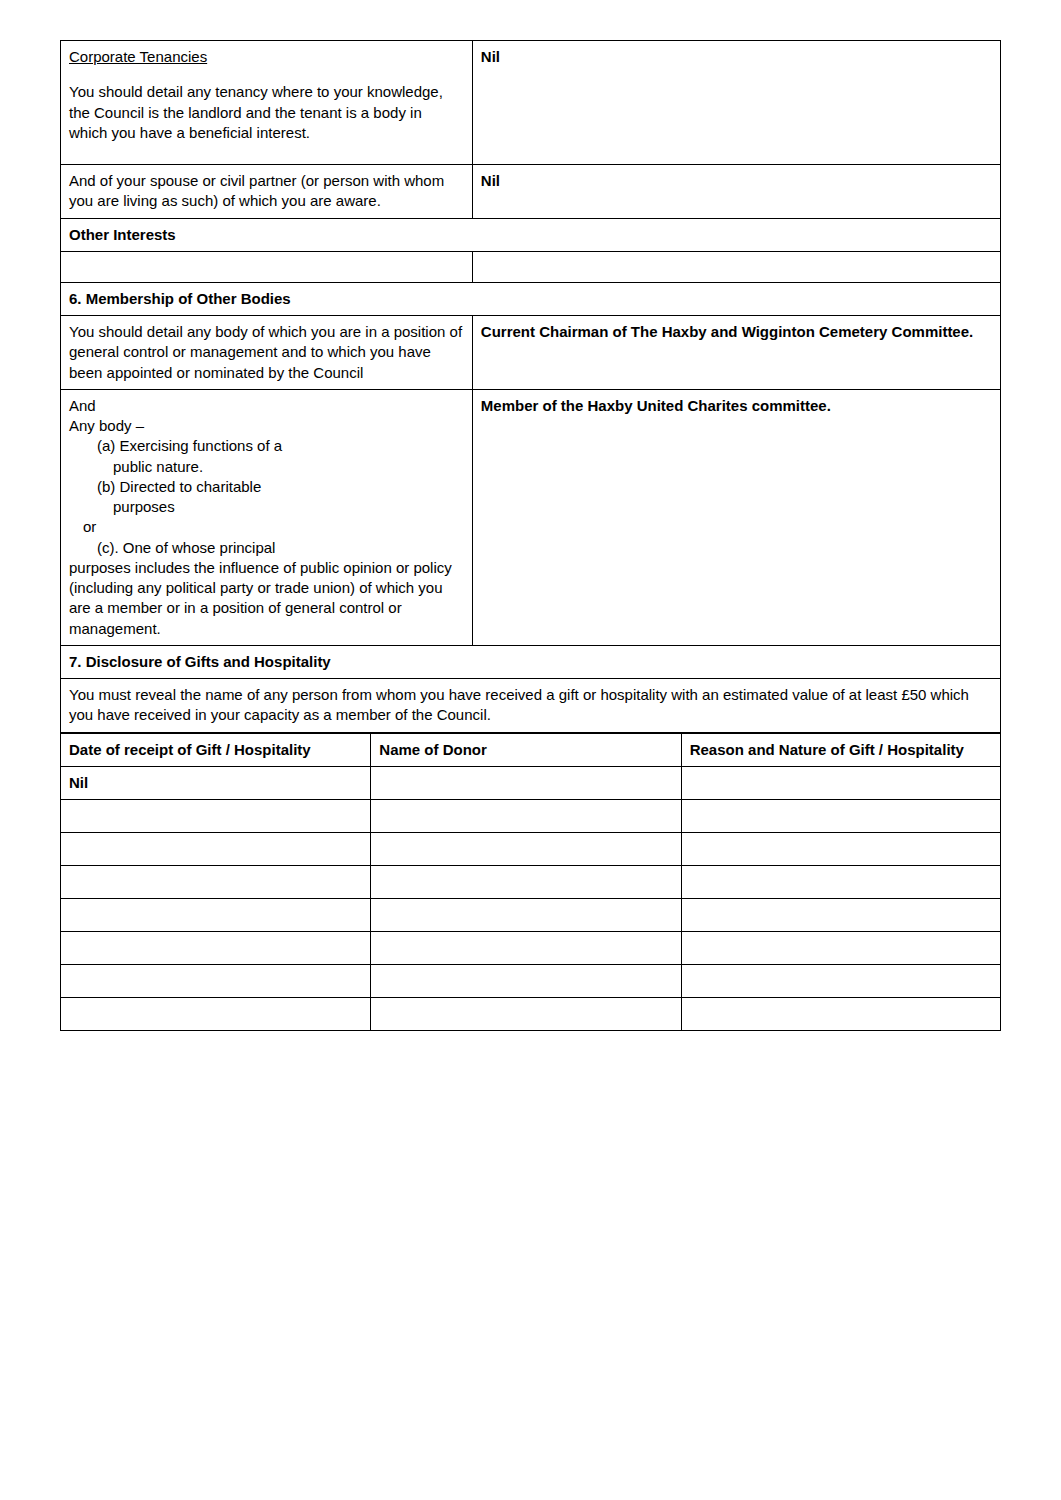| Corporate Tenancies You should detail any tenancy where to your knowledge, the Council is the landlord and the tenant is a body in which you have a beneficial interest. | Nil |
| And of your spouse or civil partner (or person with whom you are living as such) of which you are aware. | Nil |
| Other Interests |
| 6. Membership of Other Bodies |
| You should detail any body of which you are in a position of general control or management and to which you have been appointed or nominated by the Council | Current Chairman of The Haxby and Wigginton Cemetery Committee. |
| And Any body – (a) Exercising functions of a public nature. (b) Directed to charitable purposes or (c). One of whose principal purposes includes the influence of public opinion or policy (including any political party or trade union) of which you are a member or in a position of general control or management. | Member of the Haxby United Charites committee. |
| 7. Disclosure of Gifts and Hospitality |
| You must reveal the name of any person from whom you have received a gift or hospitality with an estimated value of at least £50 which you have received in your capacity as a member of the Council. |
| Date of receipt of Gift / Hospitality | Name of Donor | Reason and Nature of Gift / Hospitality |
| --- | --- | --- |
| Nil | | |